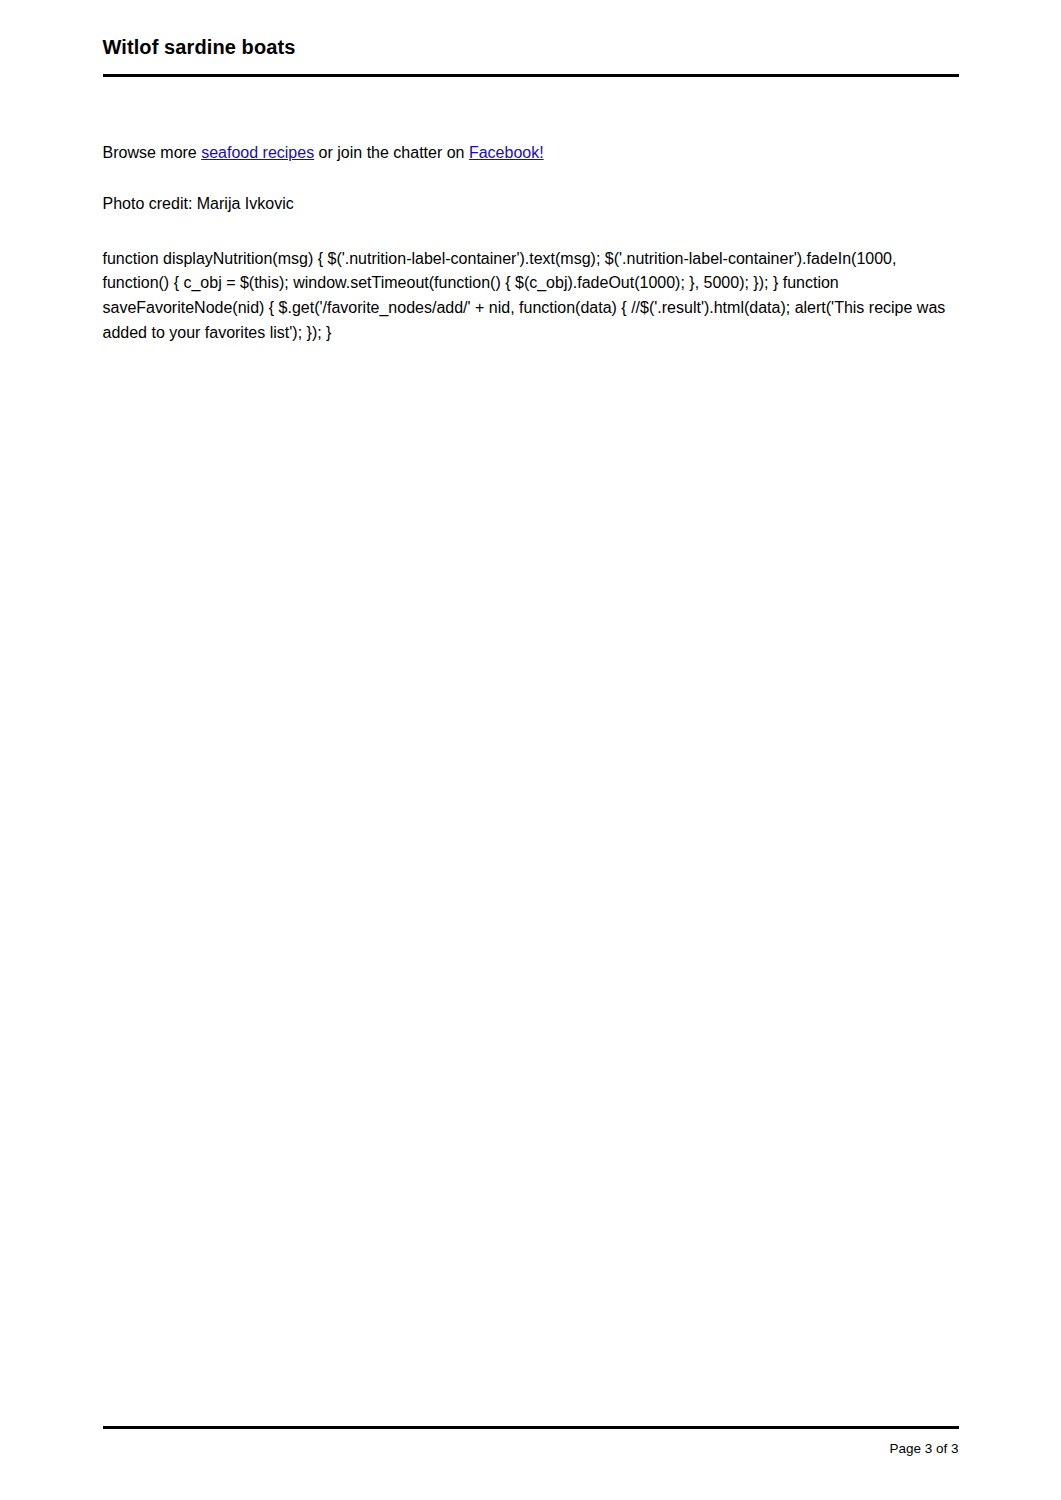Witlof sardine boats
Browse more seafood recipes or join the chatter on Facebook!
Photo credit: Marija Ivkovic
function displayNutrition(msg) { $('.nutrition-label-container').text(msg); $('.nutrition-label-container').fadeIn(1000, function() { c_obj = $(this); window.setTimeout(function() { $(c_obj).fadeOut(1000); }, 5000); }); } function saveFavoriteNode(nid) { $.get('/favorite_nodes/add/' + nid, function(data) { //$('.result').html(data); alert('This recipe was added to your favorites list'); }); }
Page 3 of 3